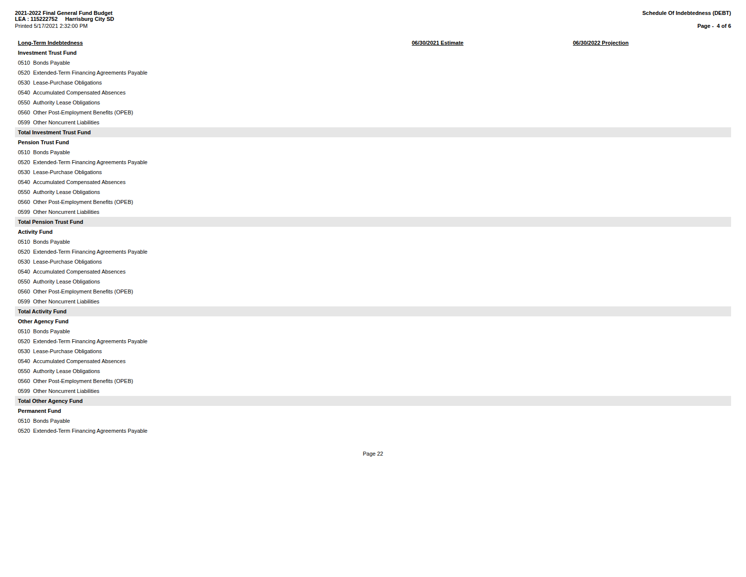2021-2022 Final General Fund Budget
Schedule Of Indebtedness (DEBT)
LEA : 115222752 Harrisburg City SD
Printed 5/17/2021 2:32:00 PM
Page - 4 of 6
| Long-Term Indebtedness | 06/30/2021 Estimate | 06/30/2022 Projection |
| --- | --- | --- |
| Investment Trust Fund | | |
| 0510 Bonds Payable | | |
| 0520 Extended-Term Financing Agreements Payable | | |
| 0530 Lease-Purchase Obligations | | |
| 0540 Accumulated Compensated Absences | | |
| 0550 Authority Lease Obligations | | |
| 0560 Other Post-Employment Benefits (OPEB) | | |
| 0599 Other Noncurrent Liabilities | | |
| Total Investment Trust Fund | | |
| Pension Trust Fund | | |
| 0510 Bonds Payable | | |
| 0520 Extended-Term Financing Agreements Payable | | |
| 0530 Lease-Purchase Obligations | | |
| 0540 Accumulated Compensated Absences | | |
| 0550 Authority Lease Obligations | | |
| 0560 Other Post-Employment Benefits (OPEB) | | |
| 0599 Other Noncurrent Liabilities | | |
| Total Pension Trust Fund | | |
| Activity Fund | | |
| 0510 Bonds Payable | | |
| 0520 Extended-Term Financing Agreements Payable | | |
| 0530 Lease-Purchase Obligations | | |
| 0540 Accumulated Compensated Absences | | |
| 0550 Authority Lease Obligations | | |
| 0560 Other Post-Employment Benefits (OPEB) | | |
| 0599 Other Noncurrent Liabilities | | |
| Total Activity Fund | | |
| Other Agency Fund | | |
| 0510 Bonds Payable | | |
| 0520 Extended-Term Financing Agreements Payable | | |
| 0530 Lease-Purchase Obligations | | |
| 0540 Accumulated Compensated Absences | | |
| 0550 Authority Lease Obligations | | |
| 0560 Other Post-Employment Benefits (OPEB) | | |
| 0599 Other Noncurrent Liabilities | | |
| Total Other Agency Fund | | |
| Permanent Fund | | |
| 0510 Bonds Payable | | |
| 0520 Extended-Term Financing Agreements Payable | | |
Page 22